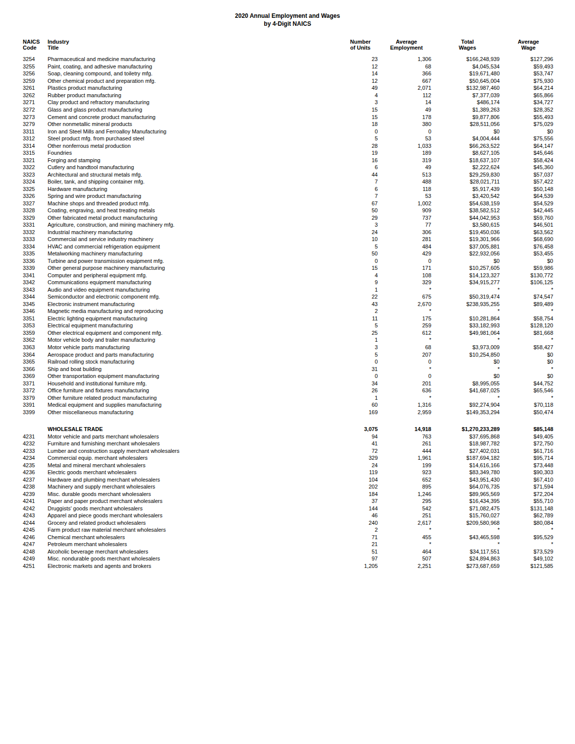2020 Annual Employment and Wages
by 4-Digit NAICS
| NAICS Code | Industry Title | Number of Units | Average Employment | Total Wages | Average Wage |
| --- | --- | --- | --- | --- | --- |
| 3254 | Pharmaceutical and medicine manufacturing | 23 | 1,306 | $166,248,939 | $127,296 |
| 3255 | Paint, coating, and adhesive manufacturing | 12 | 68 | $4,045,534 | $59,493 |
| 3256 | Soap, cleaning compound, and toiletry mfg. | 14 | 366 | $19,671,480 | $53,747 |
| 3259 | Other chemical product and preparation mfg. | 12 | 667 | $50,645,004 | $75,930 |
| 3261 | Plastics product manufacturing | 49 | 2,071 | $132,987,460 | $64,214 |
| 3262 | Rubber product manufacturing | 4 | 112 | $7,377,039 | $65,866 |
| 3271 | Clay product and refractory manufacturing | 3 | 14 | $486,174 | $34,727 |
| 3272 | Glass and glass product manufacturing | 15 | 49 | $1,389,263 | $28,352 |
| 3273 | Cement and concrete product manufacturing | 15 | 178 | $9,877,806 | $55,493 |
| 3279 | Other nonmetallic mineral products | 18 | 380 | $28,511,056 | $75,029 |
| 3311 | Iron and Steel Mills and Ferroalloy Manufacturing | 0 | 0 | $0 | $0 |
| 3312 | Steel product mfg. from purchased steel | 5 | 53 | $4,004,444 | $75,556 |
| 3314 | Other nonferrous metal production | 28 | 1,033 | $66,263,522 | $64,147 |
| 3315 | Foundries | 19 | 189 | $8,627,105 | $45,646 |
| 3321 | Forging and stamping | 16 | 319 | $18,637,107 | $58,424 |
| 3322 | Cutlery and handtool manufacturing | 6 | 49 | $2,222,624 | $45,360 |
| 3323 | Architectural and structural metals mfg. | 44 | 513 | $29,259,830 | $57,037 |
| 3324 | Boiler, tank, and shipping container mfg. | 7 | 488 | $28,021,711 | $57,422 |
| 3325 | Hardware manufacturing | 6 | 118 | $5,917,439 | $50,148 |
| 3326 | Spring and wire product manufacturing | 7 | 53 | $3,420,542 | $64,539 |
| 3327 | Machine shops and threaded product mfg. | 67 | 1,002 | $54,638,159 | $54,529 |
| 3328 | Coating, engraving, and heat treating metals | 50 | 909 | $38,582,512 | $42,445 |
| 3329 | Other fabricated metal product manufacturing | 29 | 737 | $44,042,953 | $59,760 |
| 3331 | Agriculture, construction, and mining machinery mfg. | 3 | 77 | $3,580,615 | $46,501 |
| 3332 | Industrial machinery manufacturing | 24 | 306 | $19,450,036 | $63,562 |
| 3333 | Commercial and service industry machinery | 10 | 281 | $19,301,966 | $68,690 |
| 3334 | HVAC and commercial refrigeration equipment | 5 | 484 | $37,005,881 | $76,458 |
| 3335 | Metalworking machinery manufacturing | 50 | 429 | $22,932,056 | $53,455 |
| 3336 | Turbine and power transmission equipment mfg. | 0 | 0 | $0 | $0 |
| 3339 | Other general purpose machinery manufacturing | 15 | 171 | $10,257,605 | $59,986 |
| 3341 | Computer and peripheral equipment mfg. | 4 | 108 | $14,123,327 | $130,772 |
| 3342 | Communications equipment manufacturing | 9 | 329 | $34,915,277 | $106,125 |
| 3343 | Audio and video equipment manufacturing | 1 | * | * | * |
| 3344 | Semiconductor and electronic component mfg. | 22 | 675 | $50,319,474 | $74,547 |
| 3345 | Electronic instrument manufacturing | 43 | 2,670 | $238,935,255 | $89,489 |
| 3346 | Magnetic media manufacturing and reproducing | 2 | * | * | * |
| 3351 | Electric lighting equipment manufacturing | 11 | 175 | $10,281,864 | $58,754 |
| 3353 | Electrical equipment manufacturing | 5 | 259 | $33,182,993 | $128,120 |
| 3359 | Other electrical equipment and component mfg. | 25 | 612 | $49,981,064 | $81,668 |
| 3362 | Motor vehicle body and trailer manufacturing | 1 | * | * | * |
| 3363 | Motor vehicle parts manufacturing | 3 | 68 | $3,973,009 | $58,427 |
| 3364 | Aerospace product and parts manufacturing | 5 | 207 | $10,254,850 | $0 |
| 3365 | Railroad rolling stock manufacturing | 0 | 0 | $0 | $0 |
| 3366 | Ship and boat building | 31 | * | * | * |
| 3369 | Other transportation equipment manufacturing | 0 | 0 | $0 | $0 |
| 3371 | Household and institutional furniture mfg. | 34 | 201 | $8,995,055 | $44,752 |
| 3372 | Office furniture and fixtures manufacturing | 26 | 636 | $41,687,025 | $65,546 |
| 3379 | Other furniture related product manufacturing | 1 | * | * | * |
| 3391 | Medical equipment and supplies manufacturing | 60 | 1,316 | $92,274,904 | $70,118 |
| 3399 | Other miscellaneous manufacturing | 169 | 2,959 | $149,353,294 | $50,474 |
| | WHOLESALE TRADE | 3,075 | 14,918 | $1,270,233,289 | $85,148 |
| 4231 | Motor vehicle and parts merchant wholesalers | 94 | 763 | $37,695,868 | $49,405 |
| 4232 | Furniture and furnishing merchant wholesalers | 41 | 261 | $18,987,782 | $72,750 |
| 4233 | Lumber and construction supply merchant wholesalers | 72 | 444 | $27,402,031 | $61,716 |
| 4234 | Commercial equip. merchant wholesalers | 329 | 1,961 | $187,694,182 | $95,714 |
| 4235 | Metal and mineral merchant wholesalers | 24 | 199 | $14,616,166 | $73,448 |
| 4236 | Electric goods merchant wholesalers | 119 | 923 | $83,349,780 | $90,303 |
| 4237 | Hardware and plumbing merchant wholesalers | 104 | 652 | $43,951,430 | $67,410 |
| 4238 | Machinery and supply merchant wholesalers | 202 | 895 | $64,076,735 | $71,594 |
| 4239 | Misc. durable goods merchant wholesalers | 184 | 1,246 | $89,965,569 | $72,204 |
| 4241 | Paper and paper product merchant wholesalers | 37 | 295 | $16,434,395 | $55,710 |
| 4242 | Druggists' goods merchant wholesalers | 144 | 542 | $71,082,475 | $131,148 |
| 4243 | Apparel and piece goods merchant wholesalers | 46 | 251 | $15,760,027 | $62,789 |
| 4244 | Grocery and related product wholesalers | 240 | 2,617 | $209,580,968 | $80,084 |
| 4245 | Farm product raw material merchant wholesalers | 2 | * | * | * |
| 4246 | Chemical merchant wholesalers | 71 | 455 | $43,465,598 | $95,529 |
| 4247 | Petroleum merchant wholesalers | 21 | * | * | * |
| 4248 | Alcoholic beverage merchant wholesalers | 51 | 464 | $34,117,551 | $73,529 |
| 4249 | Misc. nondurable goods merchant wholesalers | 97 | 507 | $24,894,863 | $49,102 |
| 4251 | Electronic markets and agents and brokers | 1,205 | 2,251 | $273,687,659 | $121,585 |